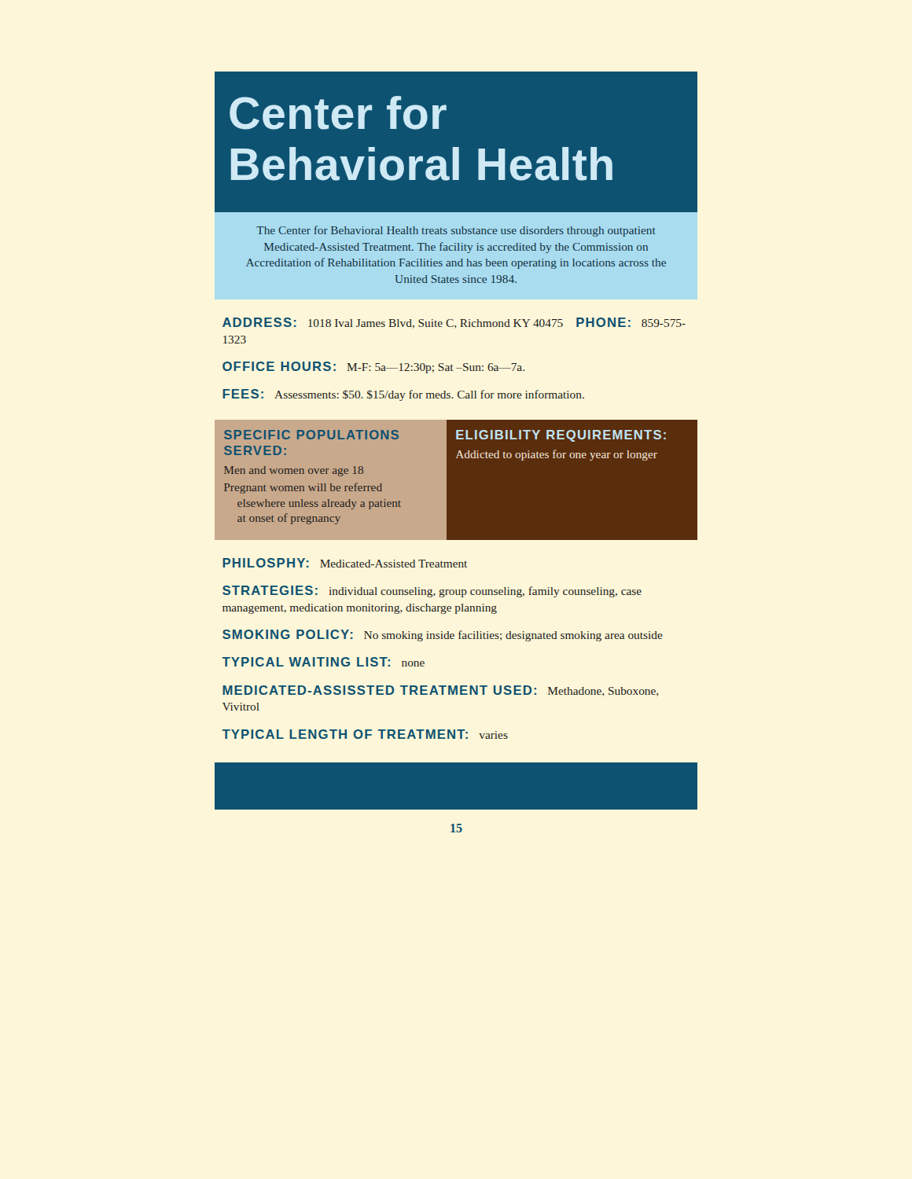Center for
Behavioral Health
The Center for Behavioral Health treats substance use disorders through outpatient Medicated-Assisted Treatment. The facility is accredited by the Commission on Accreditation of Rehabilitation Facilities and has been operating in locations across the United States since 1984.
ADDRESS: 1018 Ival James Blvd, Suite C, Richmond KY 40475 PHONE: 859-575-1323
OFFICE HOURS: M-F: 5a—12:30p; Sat –Sun: 6a—7a.
FEES: Assessments: $50. $15/day for meds. Call for more information.
SPECIFIC POPULATIONS SERVED:
Men and women over age 18
Pregnant women will be referredelsewhere unless already a patient at onset of pregnancy
ELIGIBILITY REQUIREMENTS:
Addicted to opiates for one year or longer
PHILOSPHY: Medicated-Assisted Treatment
STRATEGIES: individual counseling, group counseling, family counseling, case management, medication monitoring, discharge planning
SMOKING POLICY: No smoking inside facilities; designated smoking area outside
TYPICAL WAITING LIST: none
MEDICATED-ASSISSTED TREATMENT USED: Methadone, Suboxone, Vivitrol
TYPICAL LENGTH OF TREATMENT: varies
15